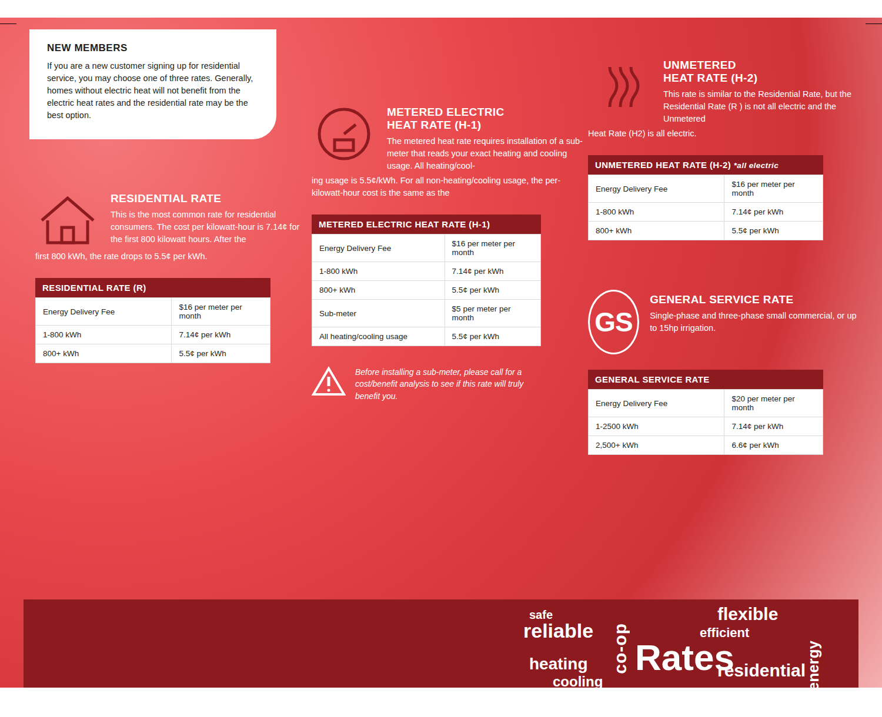NEW MEMBERS
If you are a new customer signing up for residential service, you may choose one of three rates. Generally, homes without electric heat will not benefit from the electric heat rates and the residential rate may be the best option.
RESIDENTIAL RATE
This is the most common rate for residential consumers. The cost per kilowatt-hour is 7.14¢ for the first 800 kilowatt hours. After the
first 800 kWh, the rate drops to 5.5¢ per kWh.
RESIDENTIAL RATE (R)
| Energy Delivery Fee | $16 per meter per month |
| 1-800 kWh | 7.14¢ per kWh |
| 800+ kWh | 5.5¢ per kWh |
METERED ELECTRIC
HEAT RATE (H-1)
The metered heat rate requires installation of a sub-meter that reads your exact heating and cooling usage. All heating/cool-
ing usage is 5.5¢/kWh. For all non-heating/cooling usage, the per-kilowatt-hour cost is the same as the
METERED ELECTRIC HEAT RATE (H-1)
| Energy Delivery Fee | $16 per meter per month |
| 1-800 kWh | 7.14¢ per kWh |
| 800+ kWh | 5.5¢ per kWh |
| Sub-meter | $5 per meter per month |
| All heating/cooling usage | 5.5¢ per kWh |
Before installing a sub-meter, please call for a cost/benefit analysis to see if this rate will truly benefit you.
UNMETERED
HEAT RATE (H-2)
This rate is similar to the Residential Rate, but the Residential Rate (R ) is not all electric and the Unmetered
Heat Rate (H2) is all electric.
UNMETERED HEAT RATE (H-2) *all electric
| Energy Delivery Fee | $16 per meter per month |
| 1-800 kWh | 7.14¢ per kWh |
| 800+ kWh | 5.5¢ per kWh |
GS
GENERAL SERVICE RATE
Single-phase and three-phase small commercial, or up to 15hp irrigation.
GENERAL SERVICE RATE
| Energy Delivery Fee | $20 per meter per month |
| 1-2500 kWh | 7.14¢ per kWh |
| 2,500+ kWh | 6.6¢ per kWh |
safe reliable heating cooling co-op Rates flexible efficient residential energy